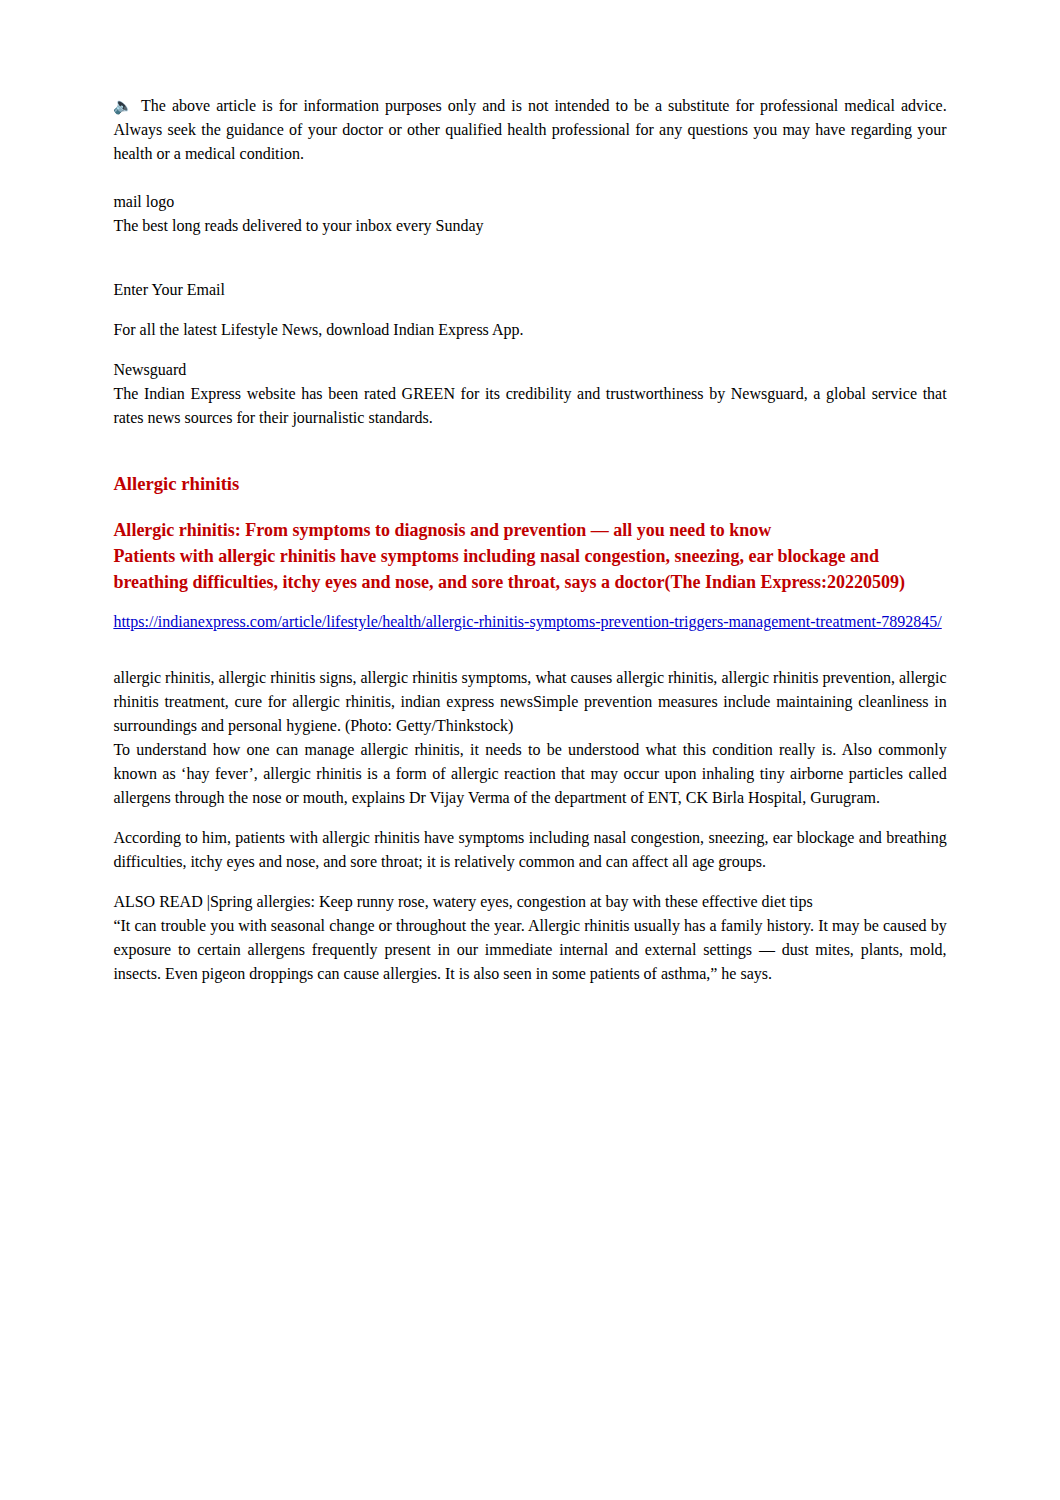🔈 The above article is for information purposes only and is not intended to be a substitute for professional medical advice. Always seek the guidance of your doctor or other qualified health professional for any questions you may have regarding your health or a medical condition.
mail logo
The best long reads delivered to your inbox every Sunday
Enter Your Email
For all the latest Lifestyle News, download Indian Express App.
Newsguard
The Indian Express website has been rated GREEN for its credibility and trustworthiness by Newsguard, a global service that rates news sources for their journalistic standards.
Allergic rhinitis
Allergic rhinitis: From symptoms to diagnosis and prevention — all you need to know
Patients with allergic rhinitis have symptoms including nasal congestion, sneezing, ear blockage and breathing difficulties, itchy eyes and nose, and sore throat, says a doctor(The Indian Express:20220509)
https://indianexpress.com/article/lifestyle/health/allergic-rhinitis-symptoms-prevention-triggers-management-treatment-7892845/
allergic rhinitis, allergic rhinitis signs, allergic rhinitis symptoms, what causes allergic rhinitis, allergic rhinitis prevention, allergic rhinitis treatment, cure for allergic rhinitis, indian express newsSimple prevention measures include maintaining cleanliness in surroundings and personal hygiene. (Photo: Getty/Thinkstock)
To understand how one can manage allergic rhinitis, it needs to be understood what this condition really is. Also commonly known as ‘hay fever’, allergic rhinitis is a form of allergic reaction that may occur upon inhaling tiny airborne particles called allergens through the nose or mouth, explains Dr Vijay Verma of the department of ENT, CK Birla Hospital, Gurugram.
According to him, patients with allergic rhinitis have symptoms including nasal congestion, sneezing, ear blockage and breathing difficulties, itchy eyes and nose, and sore throat; it is relatively common and can affect all age groups.
ALSO READ |Spring allergies: Keep runny rose, watery eyes, congestion at bay with these effective diet tips
“It can trouble you with seasonal change or throughout the year. Allergic rhinitis usually has a family history. It may be caused by exposure to certain allergens frequently present in our immediate internal and external settings — dust mites, plants, mold, insects. Even pigeon droppings can cause allergies. It is also seen in some patients of asthma,” he says.